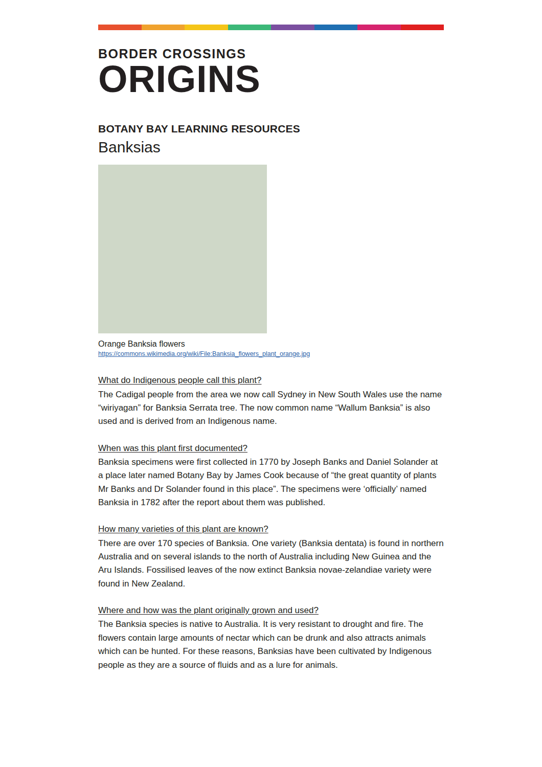BORDER CROSSINGS
ORIGINS
BOTANY BAY LEARNING RESOURCES
Banksias
Orange Banksia flowers https://commons.wikimedia.org/wiki/File:Banksia_flowers_plant_orange.jpg
What do Indigenous people call this plant?
The Cadigal people from the area we now call Sydney in New South Wales use the name “wiriyagan” for Banksia Serrata tree. The now common name “Wallum Banksia” is also used and is derived from an Indigenous name.
When was this plant first documented?
Banksia specimens were first collected in 1770 by Joseph Banks and Daniel Solander at a place later named Botany Bay by James Cook because of “the great quantity of plants Mr Banks and Dr Solander found in this place”. The specimens were ‘officially’ named Banksia in 1782 after the report about them was published.
How many varieties of this plant are known?
There are over 170 species of Banksia. One variety (Banksia dentata) is found in northern Australia and on several islands to the north of Australia including New Guinea and the Aru Islands. Fossilised leaves of the now extinct Banksia novae-zelandiae variety were found in New Zealand.
Where and how was the plant originally grown and used?
The Banksia species is native to Australia. It is very resistant to drought and fire. The flowers contain large amounts of nectar which can be drunk and also attracts animals which can be hunted. For these reasons, Banksias have been cultivated by Indigenous people as they are a source of fluids and as a lure for animals.